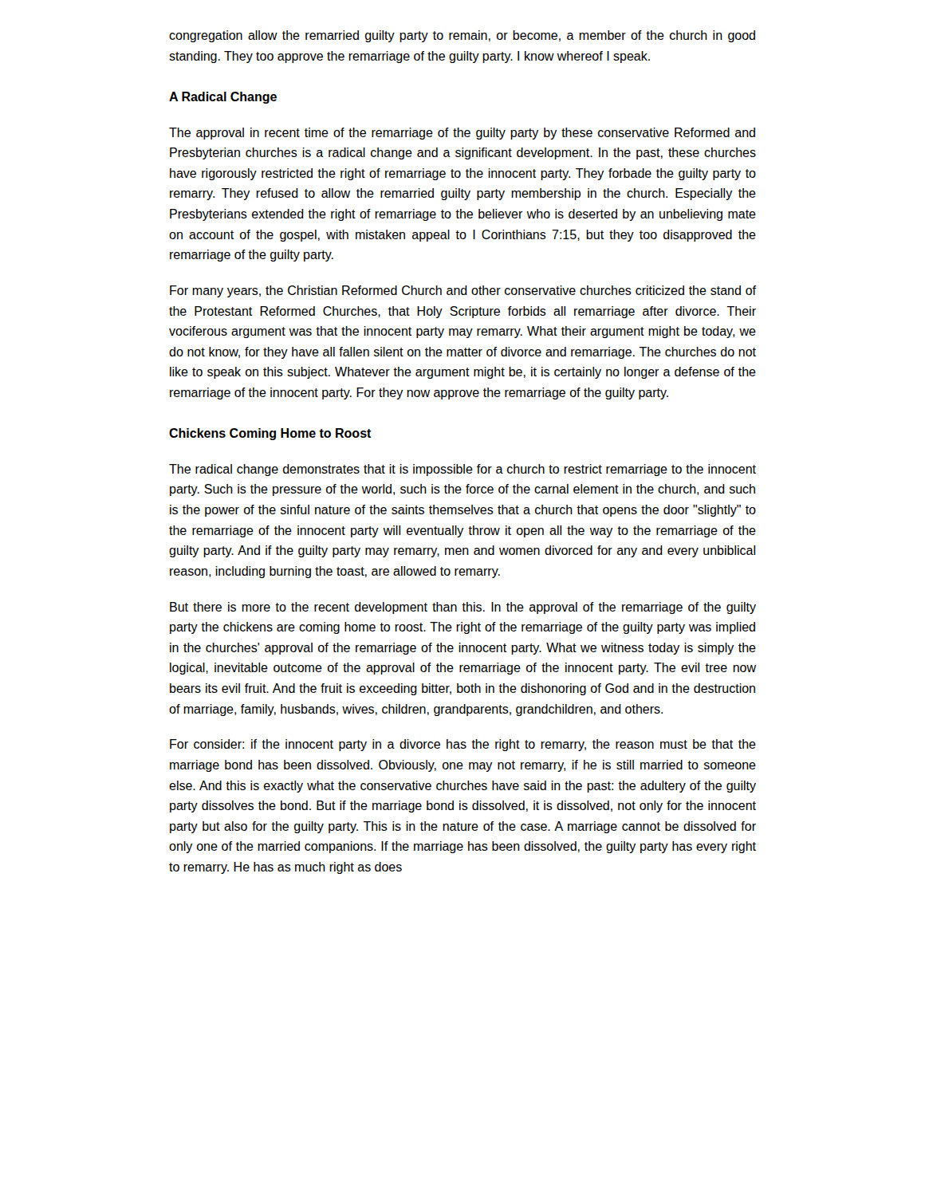congregation allow the remarried guilty party to remain, or become, a member of the church in good standing. They too approve the remarriage of the guilty party. I know whereof I speak.
A Radical Change
The approval in recent time of the remarriage of the guilty party by these conservative Reformed and Presbyterian churches is a radical change and a significant development. In the past, these churches have rigorously restricted the right of remarriage to the innocent party. They forbade the guilty party to remarry. They refused to allow the remarried guilty party membership in the church. Especially the Presbyterians extended the right of remarriage to the believer who is deserted by an unbelieving mate on account of the gospel, with mistaken appeal to I Corinthians 7:15, but they too disapproved the remarriage of the guilty party.
For many years, the Christian Reformed Church and other conservative churches criticized the stand of the Protestant Reformed Churches, that Holy Scripture forbids all remarriage after divorce. Their vociferous argument was that the innocent party may remarry. What their argument might be today, we do not know, for they have all fallen silent on the matter of divorce and remarriage. The churches do not like to speak on this subject. Whatever the argument might be, it is certainly no longer a defense of the remarriage of the innocent party. For they now approve the remarriage of the guilty party.
Chickens Coming Home to Roost
The radical change demonstrates that it is impossible for a church to restrict remarriage to the innocent party. Such is the pressure of the world, such is the force of the carnal element in the church, and such is the power of the sinful nature of the saints themselves that a church that opens the door "slightly" to the remarriage of the innocent party will eventually throw it open all the way to the remarriage of the guilty party. And if the guilty party may remarry, men and women divorced for any and every unbiblical reason, including burning the toast, are allowed to remarry.
But there is more to the recent development than this. In the approval of the remarriage of the guilty party the chickens are coming home to roost. The right of the remarriage of the guilty party was implied in the churches' approval of the remarriage of the innocent party. What we witness today is simply the logical, inevitable outcome of the approval of the remarriage of the innocent party. The evil tree now bears its evil fruit. And the fruit is exceeding bitter, both in the dishonoring of God and in the destruction of marriage, family, husbands, wives, children, grandparents, grandchildren, and others.
For consider: if the innocent party in a divorce has the right to remarry, the reason must be that the marriage bond has been dissolved. Obviously, one may not remarry, if he is still married to someone else. And this is exactly what the conservative churches have said in the past: the adultery of the guilty party dissolves the bond. But if the marriage bond is dissolved, it is dissolved, not only for the innocent party but also for the guilty party. This is in the nature of the case. A marriage cannot be dissolved for only one of the married companions. If the marriage has been dissolved, the guilty party has every right to remarry. He has as much right as does